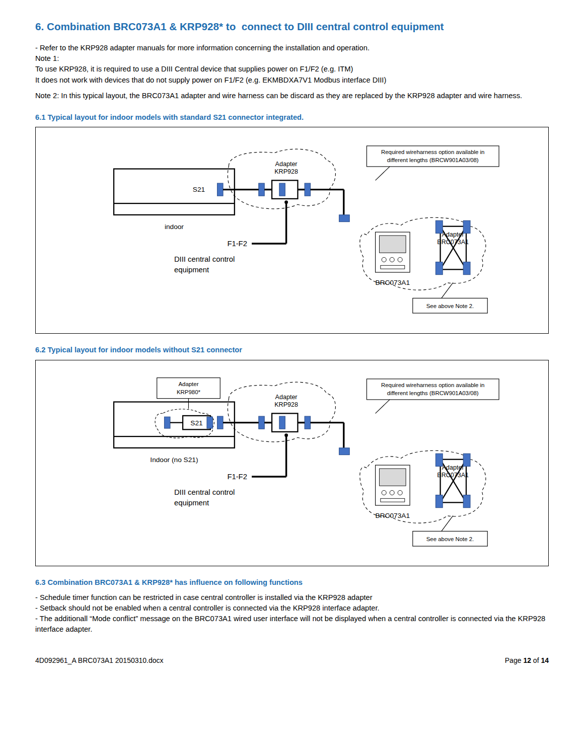6. Combination BRC073A1 & KRP928* to connect to DIII central control equipment
- Refer to the KRP928 adapter manuals for more information concerning the installation and operation.
Note 1:
To use KRP928, it is required to use a DIII Central device that supplies power on F1/F2 (e.g. ITM)
It does not work with devices that do not supply power on F1/F2 (e.g. EKMBDXA7V1 Modbus interface DIII)
Note 2: In this typical layout, the BRC073A1 adapter and wire harness can be discard as they are replaced by the KRP928 adapter and wire harness.
6.1 Typical layout for indoor models with standard S21 connector integrated.
indoor S21 Adapter KRP928 F1-F2 DIII central control equipment Required wireharness option available in different lengths (BRCW901A03/08) BRC073A1 Adapter BRC073A1 See above Note 2.
6.2 Typical layout for indoor models without S21 connector
Adapter KRP980* Indoor (no S21) S21 Adapter KRP928 F1-F2 DIII central control equipment Required wireharness option available in different lengths (BRCW901A03/08) BRC073A1 Adapter BRC073A1 See above Note 2.
6.3 Combination BRC073A1 & KRP928* has influence on following functions
- Schedule timer function can be restricted in case central controller is installed via the KRP928 adapter
- Setback should not be enabled when a central controller is connected via the KRP928 interface adapter.
- The additionall “Mode conflict” message on the BRC073A1 wired user interface will not be displayed when a central controller is connected via the KRP928 interface adapter.
4D092961_A BRC073A1 20150310.docx
Page 12 of 14